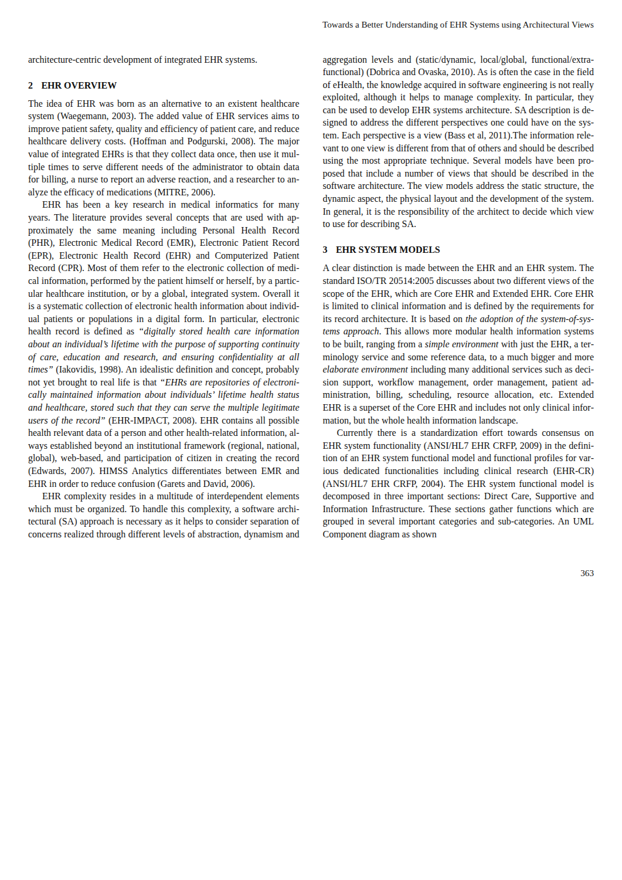Towards a Better Understanding of EHR Systems using Architectural Views
architecture-centric development of integrated EHR systems.
2 EHR OVERVIEW
The idea of EHR was born as an alternative to an existent healthcare system (Waegemann, 2003). The added value of EHR services aims to improve patient safety, quality and efficiency of patient care, and reduce healthcare delivery costs. (Hoffman and Podgurski, 2008). The major value of integrated EHRs is that they collect data once, then use it multiple times to serve different needs of the administrator to obtain data for billing, a nurse to report an adverse reaction, and a researcher to analyze the efficacy of medications (MITRE, 2006).
EHR has been a key research in medical informatics for many years. The literature provides several concepts that are used with approximately the same meaning including Personal Health Record (PHR), Electronic Medical Record (EMR), Electronic Patient Record (EPR), Electronic Health Record (EHR) and Computerized Patient Record (CPR). Most of them refer to the electronic collection of medical information, performed by the patient himself or herself, by a particular healthcare institution, or by a global, integrated system. Overall it is a systematic collection of electronic health information about individual patients or populations in a digital form. In particular, electronic health record is defined as “digitally stored health care information about an individual’s lifetime with the purpose of supporting continuity of care, education and research, and ensuring confidentiality at all times” (Iakovidis, 1998). An idealistic definition and concept, probably not yet brought to real life is that “EHRs are repositories of electronically maintained information about individuals’ lifetime health status and healthcare, stored such that they can serve the multiple legitimate users of the record” (EHR-IMPACT, 2008). EHR contains all possible health relevant data of a person and other health-related information, always established beyond an institutional framework (regional, national, global), web-based, and participation of citizen in creating the record (Edwards, 2007). HIMSS Analytics differentiates between EMR and EHR in order to reduce confusion (Garets and David, 2006).
EHR complexity resides in a multitude of interdependent elements which must be organized. To handle this complexity, a software architectural (SA) approach is necessary as it helps to consider separation of concerns realized through different levels of abstraction, dynamism and aggregation levels and (static/dynamic, local/global, functional/extra-functional) (Dobrica and Ovaska, 2010). As is often the case in the field of eHealth, the knowledge acquired in software engineering is not really exploited, although it helps to manage complexity. In particular, they can be used to develop EHR systems architecture. SA description is designed to address the different perspectives one could have on the system. Each perspective is a view (Bass et al, 2011).The information relevant to one view is different from that of others and should be described using the most appropriate technique. Several models have been proposed that include a number of views that should be described in the software architecture. The view models address the static structure, the dynamic aspect, the physical layout and the development of the system. In general, it is the responsibility of the architect to decide which view to use for describing SA.
3 EHR SYSTEM MODELS
A clear distinction is made between the EHR and an EHR system. The standard ISO/TR 20514:2005 discusses about two different views of the scope of the EHR, which are Core EHR and Extended EHR. Core EHR is limited to clinical information and is defined by the requirements for its record architecture. It is based on the adoption of the system-of-systems approach. This allows more modular health information systems to be built, ranging from a simple environment with just the EHR, a terminology service and some reference data, to a much bigger and more elaborate environment including many additional services such as decision support, workflow management, order management, patient administration, billing, scheduling, resource allocation, etc. Extended EHR is a superset of the Core EHR and includes not only clinical information, but the whole health information landscape.
Currently there is a standardization effort towards consensus on EHR system functionality (ANSI/HL7 EHR CRFP, 2009) in the definition of an EHR system functional model and functional profiles for various dedicated functionalities including clinical research (EHR-CR) (ANSI/HL7 EHR CRFP, 2004). The EHR system functional model is decomposed in three important sections: Direct Care, Supportive and Information Infrastructure. These sections gather functions which are grouped in several important categories and sub-categories. An UML Component diagram as shown
363